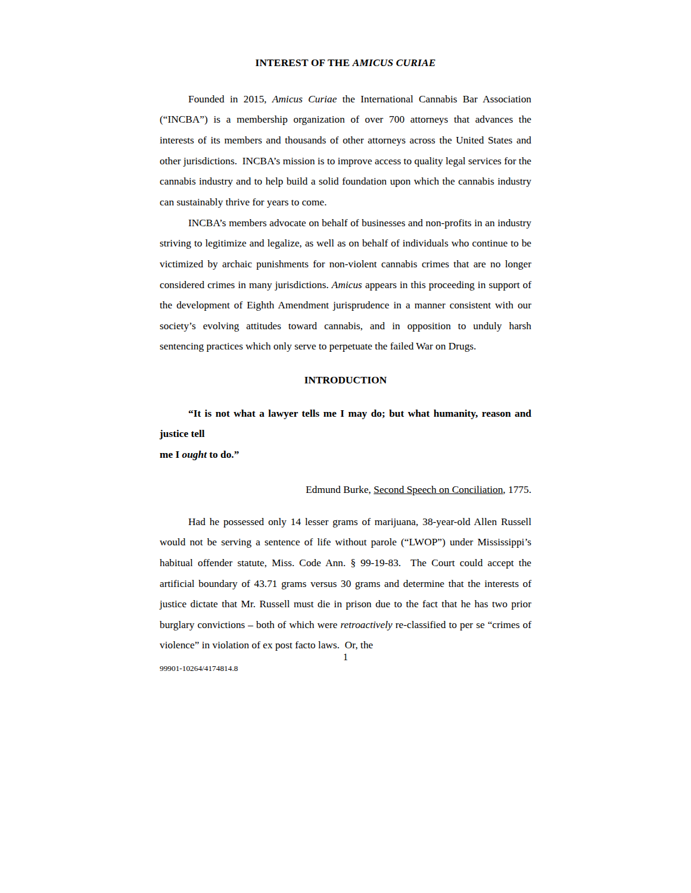INTEREST OF THE AMICUS CURIAE
Founded in 2015, Amicus Curiae the International Cannabis Bar Association (“INCBA”) is a membership organization of over 700 attorneys that advances the interests of its members and thousands of other attorneys across the United States and other jurisdictions. INCBA’s mission is to improve access to quality legal services for the cannabis industry and to help build a solid foundation upon which the cannabis industry can sustainably thrive for years to come.
INCBA’s members advocate on behalf of businesses and non-profits in an industry striving to legitimize and legalize, as well as on behalf of individuals who continue to be victimized by archaic punishments for non-violent cannabis crimes that are no longer considered crimes in many jurisdictions. Amicus appears in this proceeding in support of the development of Eighth Amendment jurisprudence in a manner consistent with our society’s evolving attitudes toward cannabis, and in opposition to unduly harsh sentencing practices which only serve to perpetuate the failed War on Drugs.
INTRODUCTION
“It is not what a lawyer tells me I may do; but what humanity, reason and justice tell me I ought to do.”
Edmund Burke, Second Speech on Conciliation, 1775.
Had he possessed only 14 lesser grams of marijuana, 38-year-old Allen Russell would not be serving a sentence of life without parole (“LWOP”) under Mississippi’s habitual offender statute, Miss. Code Ann. § 99-19-83. The Court could accept the artificial boundary of 43.71 grams versus 30 grams and determine that the interests of justice dictate that Mr. Russell must die in prison due to the fact that he has two prior burglary convictions – both of which were retroactively re-classified to per se “crimes of violence” in violation of ex post facto laws. Or, the
1
99901-10264/4174814.8